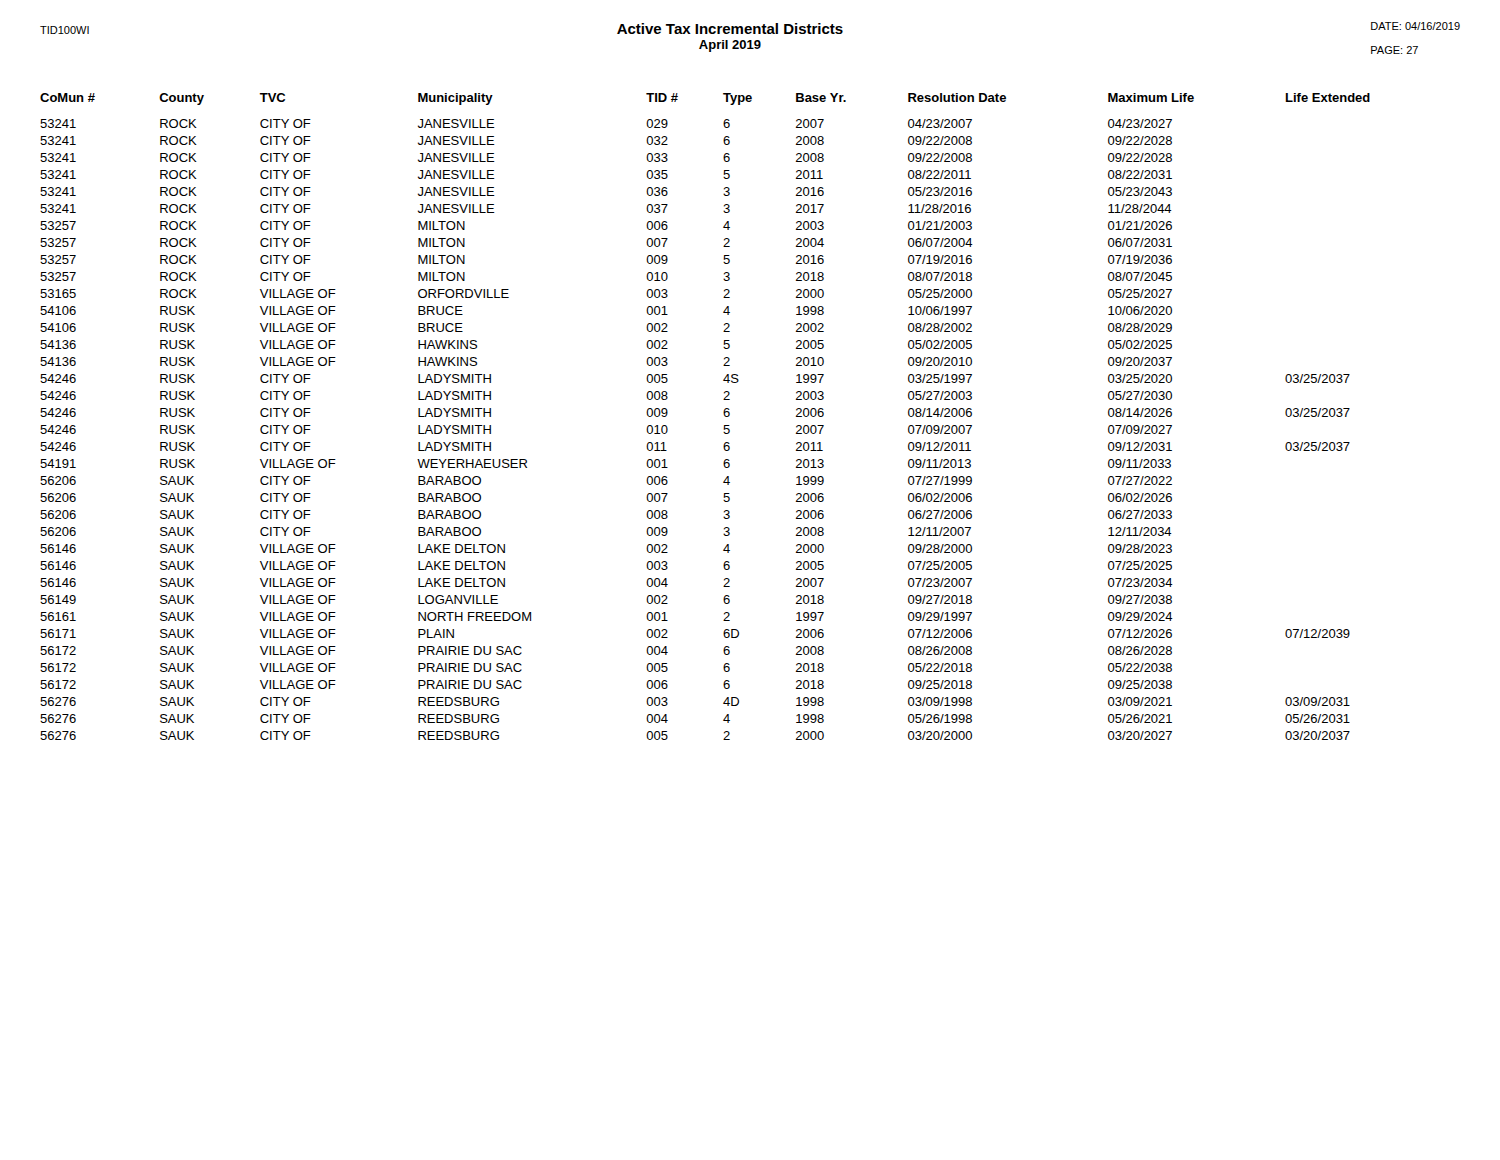TID100WI
Active Tax Incremental Districts
April 2019
DATE: 04/16/2019
PAGE: 27
| CoMun # | County | TVC | Municipality | TID # | Type | Base Yr. | Resolution Date | Maximum Life | Life Extended |
| --- | --- | --- | --- | --- | --- | --- | --- | --- | --- |
| 53241 | ROCK | CITY OF | JANESVILLE | 029 | 6 | 2007 | 04/23/2007 | 04/23/2027 | |
| 53241 | ROCK | CITY OF | JANESVILLE | 032 | 6 | 2008 | 09/22/2008 | 09/22/2028 | |
| 53241 | ROCK | CITY OF | JANESVILLE | 033 | 6 | 2008 | 09/22/2008 | 09/22/2028 | |
| 53241 | ROCK | CITY OF | JANESVILLE | 035 | 5 | 2011 | 08/22/2011 | 08/22/2031 | |
| 53241 | ROCK | CITY OF | JANESVILLE | 036 | 3 | 2016 | 05/23/2016 | 05/23/2043 | |
| 53241 | ROCK | CITY OF | JANESVILLE | 037 | 3 | 2017 | 11/28/2016 | 11/28/2044 | |
| 53257 | ROCK | CITY OF | MILTON | 006 | 4 | 2003 | 01/21/2003 | 01/21/2026 | |
| 53257 | ROCK | CITY OF | MILTON | 007 | 2 | 2004 | 06/07/2004 | 06/07/2031 | |
| 53257 | ROCK | CITY OF | MILTON | 009 | 5 | 2016 | 07/19/2016 | 07/19/2036 | |
| 53257 | ROCK | CITY OF | MILTON | 010 | 3 | 2018 | 08/07/2018 | 08/07/2045 | |
| 53165 | ROCK | VILLAGE OF | ORFORDVILLE | 003 | 2 | 2000 | 05/25/2000 | 05/25/2027 | |
| 54106 | RUSK | VILLAGE OF | BRUCE | 001 | 4 | 1998 | 10/06/1997 | 10/06/2020 | |
| 54106 | RUSK | VILLAGE OF | BRUCE | 002 | 2 | 2002 | 08/28/2002 | 08/28/2029 | |
| 54136 | RUSK | VILLAGE OF | HAWKINS | 002 | 5 | 2005 | 05/02/2005 | 05/02/2025 | |
| 54136 | RUSK | VILLAGE OF | HAWKINS | 003 | 2 | 2010 | 09/20/2010 | 09/20/2037 | |
| 54246 | RUSK | CITY OF | LADYSMITH | 005 | 4S | 1997 | 03/25/1997 | 03/25/2020 | 03/25/2037 |
| 54246 | RUSK | CITY OF | LADYSMITH | 008 | 2 | 2003 | 05/27/2003 | 05/27/2030 | |
| 54246 | RUSK | CITY OF | LADYSMITH | 009 | 6 | 2006 | 08/14/2006 | 08/14/2026 | 03/25/2037 |
| 54246 | RUSK | CITY OF | LADYSMITH | 010 | 5 | 2007 | 07/09/2007 | 07/09/2027 | |
| 54246 | RUSK | CITY OF | LADYSMITH | 011 | 6 | 2011 | 09/12/2011 | 09/12/2031 | 03/25/2037 |
| 54191 | RUSK | VILLAGE OF | WEYERHAEUSER | 001 | 6 | 2013 | 09/11/2013 | 09/11/2033 | |
| 56206 | SAUK | CITY OF | BARABOO | 006 | 4 | 1999 | 07/27/1999 | 07/27/2022 | |
| 56206 | SAUK | CITY OF | BARABOO | 007 | 5 | 2006 | 06/02/2006 | 06/02/2026 | |
| 56206 | SAUK | CITY OF | BARABOO | 008 | 3 | 2006 | 06/27/2006 | 06/27/2033 | |
| 56206 | SAUK | CITY OF | BARABOO | 009 | 3 | 2008 | 12/11/2007 | 12/11/2034 | |
| 56146 | SAUK | VILLAGE OF | LAKE DELTON | 002 | 4 | 2000 | 09/28/2000 | 09/28/2023 | |
| 56146 | SAUK | VILLAGE OF | LAKE DELTON | 003 | 6 | 2005 | 07/25/2005 | 07/25/2025 | |
| 56146 | SAUK | VILLAGE OF | LAKE DELTON | 004 | 2 | 2007 | 07/23/2007 | 07/23/2034 | |
| 56149 | SAUK | VILLAGE OF | LOGANVILLE | 002 | 6 | 2018 | 09/27/2018 | 09/27/2038 | |
| 56161 | SAUK | VILLAGE OF | NORTH FREEDOM | 001 | 2 | 1997 | 09/29/1997 | 09/29/2024 | |
| 56171 | SAUK | VILLAGE OF | PLAIN | 002 | 6D | 2006 | 07/12/2006 | 07/12/2026 | 07/12/2039 |
| 56172 | SAUK | VILLAGE OF | PRAIRIE DU SAC | 004 | 6 | 2008 | 08/26/2008 | 08/26/2028 | |
| 56172 | SAUK | VILLAGE OF | PRAIRIE DU SAC | 005 | 6 | 2018 | 05/22/2018 | 05/22/2038 | |
| 56172 | SAUK | VILLAGE OF | PRAIRIE DU SAC | 006 | 6 | 2018 | 09/25/2018 | 09/25/2038 | |
| 56276 | SAUK | CITY OF | REEDSBURG | 003 | 4D | 1998 | 03/09/1998 | 03/09/2021 | 03/09/2031 |
| 56276 | SAUK | CITY OF | REEDSBURG | 004 | 4 | 1998 | 05/26/1998 | 05/26/2021 | 05/26/2031 |
| 56276 | SAUK | CITY OF | REEDSBURG | 005 | 2 | 2000 | 03/20/2000 | 03/20/2027 | 03/20/2037 |